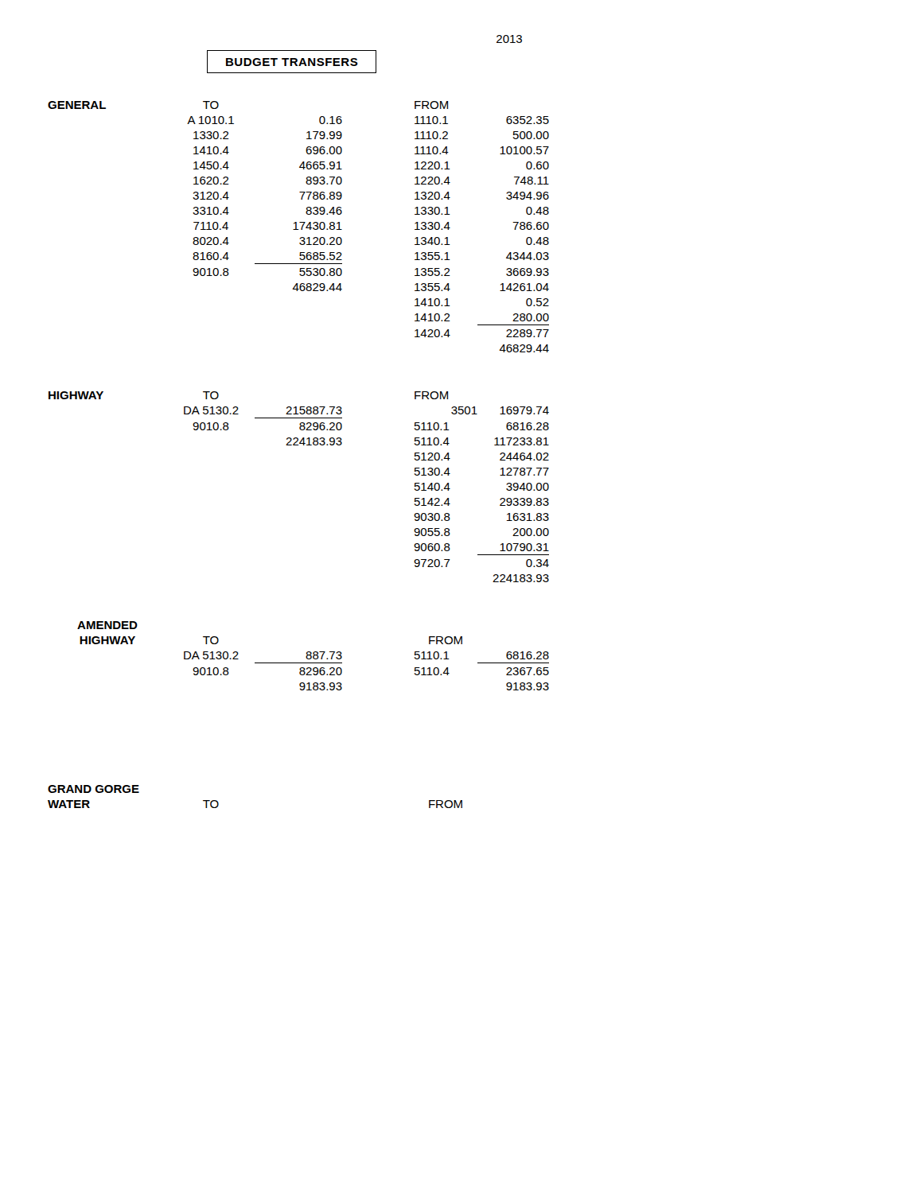2013
BUDGET TRANSFERS
| GENERAL | TO | | | FROM | |
| | A 1010.1 | 0.16 | | 1110.1 | 6352.35 |
| | 1330.2 | 179.99 | | 1110.2 | 500.00 |
| | 1410.4 | 696.00 | | 1110.4 | 10100.57 |
| | 1450.4 | 4665.91 | | 1220.1 | 0.60 |
| | 1620.2 | 893.70 | | 1220.4 | 748.11 |
| | 3120.4 | 7786.89 | | 1320.4 | 3494.96 |
| | 3310.4 | 839.46 | | 1330.1 | 0.48 |
| | 7110.4 | 17430.81 | | 1330.4 | 786.60 |
| | 8020.4 | 3120.20 | | 1340.1 | 0.48 |
| | 8160.4 | 5685.52 | | 1355.1 | 4344.03 |
| | 9010.8 | 5530.80 | | 1355.2 | 3669.93 |
| | | 46829.44 | | 1355.4 | 14261.04 |
| | | | | 1410.1 | 0.52 |
| | | | | 1410.2 | 280.00 |
| | | | | 1420.4 | 2289.77 |
| | | | | | 46829.44 |
| HIGHWAY | TO | | | FROM | |
| | DA 5130.2 | 215887.73 | | 3501 | 16979.74 |
| | 9010.8 | 8296.20 | | 5110.1 | 6816.28 |
| | | 224183.93 | | 5110.4 | 117233.81 |
| | | | | 5120.4 | 24464.02 |
| | | | | 5130.4 | 12787.77 |
| | | | | 5140.4 | 3940.00 |
| | | | | 5142.4 | 29339.83 |
| | | | | 9030.8 | 1631.83 |
| | | | | 9055.8 | 200.00 |
| | | | | 9060.8 | 10790.31 |
| | | | | 9720.7 | 0.34 |
| | | | | | 224183.93 |
| AMENDED | | | | | |
| HIGHWAY | TO | | | FROM | |
| | DA 5130.2 | 887.73 | | 5110.1 | 6816.28 |
| | 9010.8 | 8296.20 | | 5110.4 | 2367.65 |
| | | 9183.93 | | | 9183.93 |
| GRAND GORGE | | | | | |
| WATER | TO | | | FROM | |